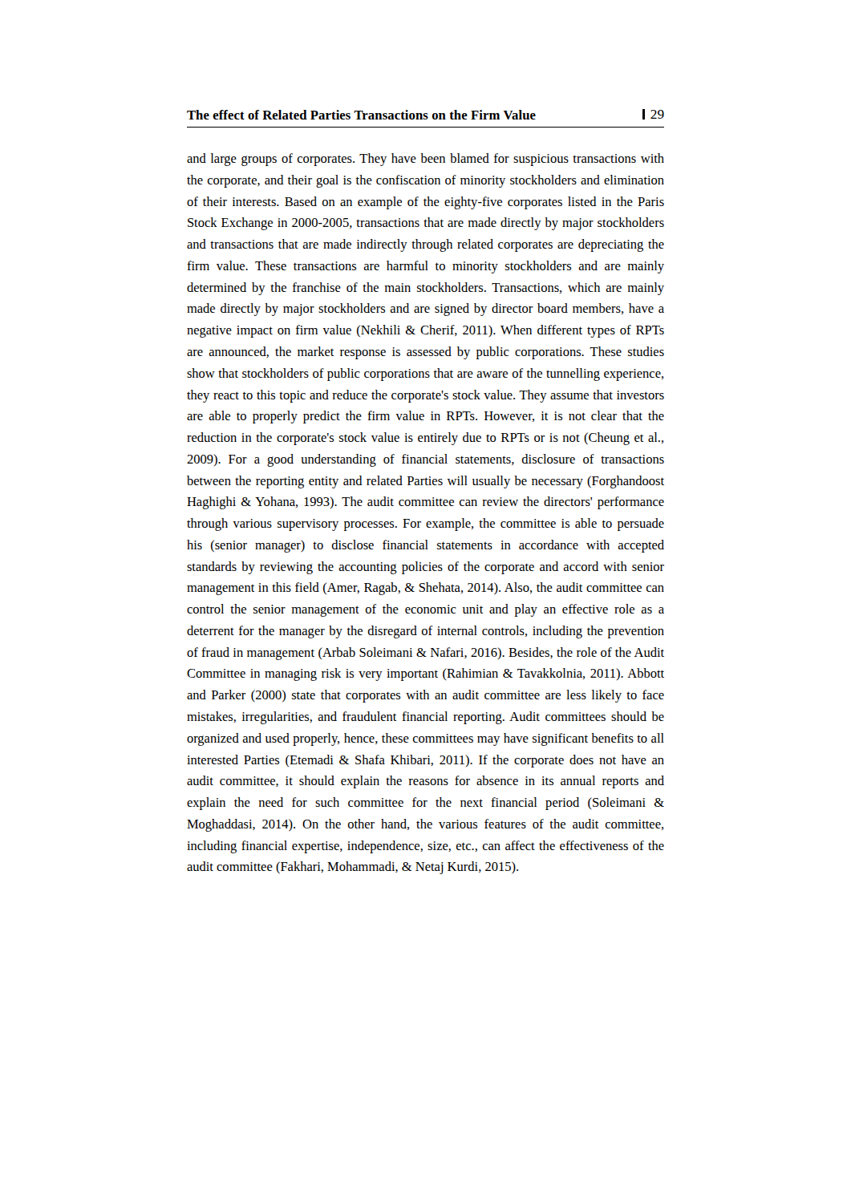The effect of Related Parties Transactions on the Firm Value 29
and large groups of corporates. They have been blamed for suspicious transactions with the corporate, and their goal is the confiscation of minority stockholders and elimination of their interests. Based on an example of the eighty-five corporates listed in the Paris Stock Exchange in 2000-2005, transactions that are made directly by major stockholders and transactions that are made indirectly through related corporates are depreciating the firm value. These transactions are harmful to minority stockholders and are mainly determined by the franchise of the main stockholders. Transactions, which are mainly made directly by major stockholders and are signed by director board members, have a negative impact on firm value (Nekhili & Cherif, 2011). When different types of RPTs are announced, the market response is assessed by public corporations. These studies show that stockholders of public corporations that are aware of the tunnelling experience, they react to this topic and reduce the corporate's stock value. They assume that investors are able to properly predict the firm value in RPTs. However, it is not clear that the reduction in the corporate's stock value is entirely due to RPTs or is not (Cheung et al., 2009). For a good understanding of financial statements, disclosure of transactions between the reporting entity and related Parties will usually be necessary (Forghandoost Haghighi & Yohana, 1993). The audit committee can review the directors' performance through various supervisory processes. For example, the committee is able to persuade his (senior manager) to disclose financial statements in accordance with accepted standards by reviewing the accounting policies of the corporate and accord with senior management in this field (Amer, Ragab, & Shehata, 2014). Also, the audit committee can control the senior management of the economic unit and play an effective role as a deterrent for the manager by the disregard of internal controls, including the prevention of fraud in management (Arbab Soleimani & Nafari, 2016). Besides, the role of the Audit Committee in managing risk is very important (Rahimian & Tavakkolnia, 2011). Abbott and Parker (2000) state that corporates with an audit committee are less likely to face mistakes, irregularities, and fraudulent financial reporting. Audit committees should be organized and used properly, hence, these committees may have significant benefits to all interested Parties (Etemadi & Shafa Khibari, 2011). If the corporate does not have an audit committee, it should explain the reasons for absence in its annual reports and explain the need for such committee for the next financial period (Soleimani & Moghaddasi, 2014). On the other hand, the various features of the audit committee, including financial expertise, independence, size, etc., can affect the effectiveness of the audit committee (Fakhari, Mohammadi, & Netaj Kurdi, 2015).